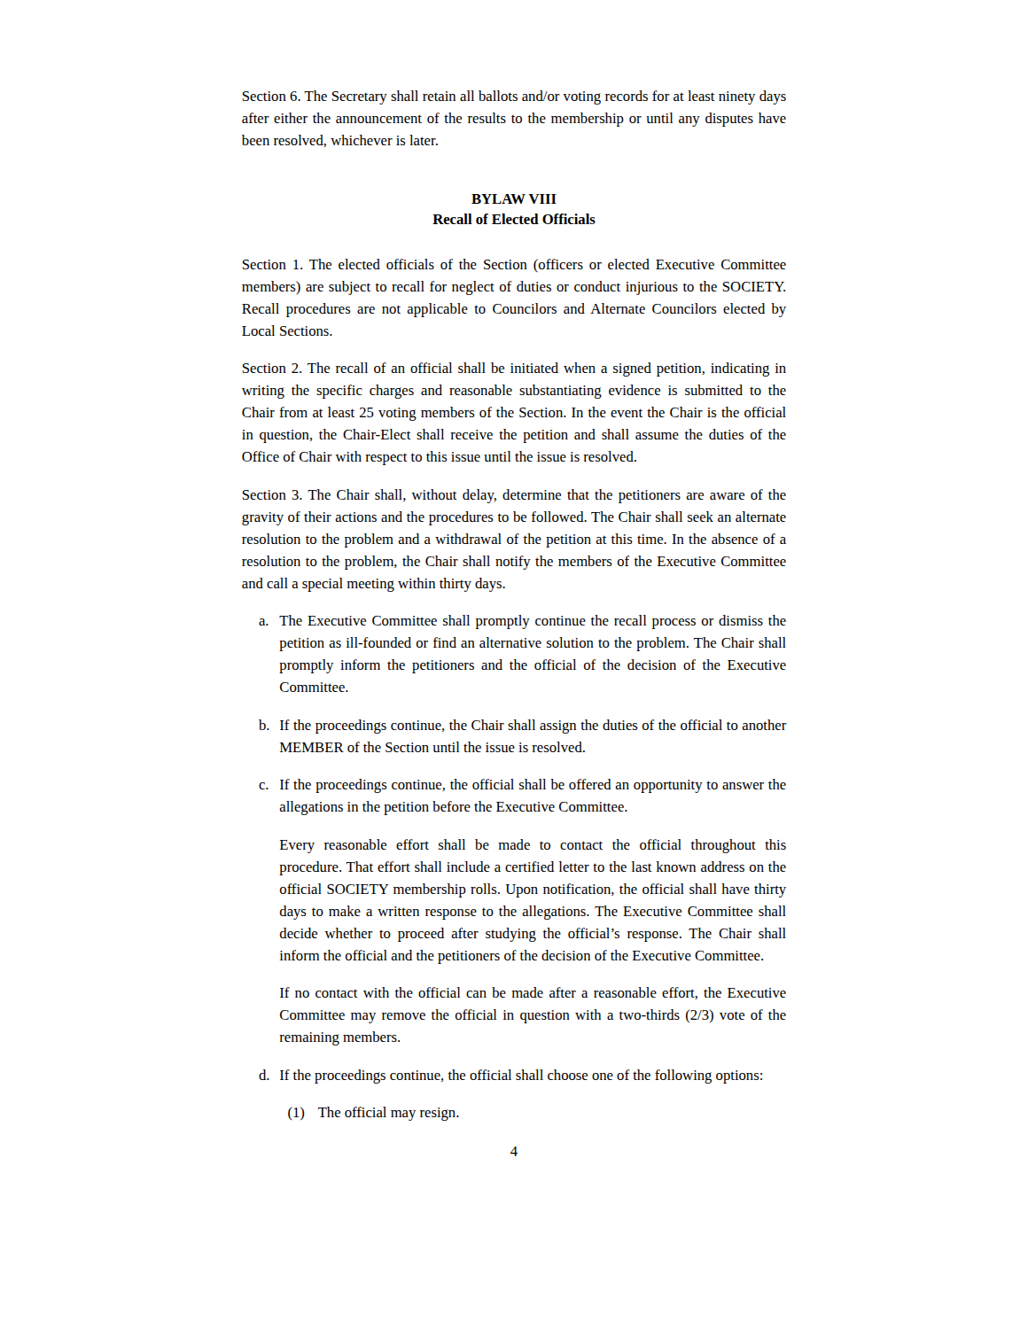Section 6. The Secretary shall retain all ballots and/or voting records for at least ninety days after either the announcement of the results to the membership or until any disputes have been resolved, whichever is later.
BYLAW VIII
Recall of Elected Officials
Section 1. The elected officials of the Section (officers or elected Executive Committee members) are subject to recall for neglect of duties or conduct injurious to the SOCIETY. Recall procedures are not applicable to Councilors and Alternate Councilors elected by Local Sections.
Section 2. The recall of an official shall be initiated when a signed petition, indicating in writing the specific charges and reasonable substantiating evidence is submitted to the Chair from at least 25 voting members of the Section. In the event the Chair is the official in question, the Chair-Elect shall receive the petition and shall assume the duties of the Office of Chair with respect to this issue until the issue is resolved.
Section 3. The Chair shall, without delay, determine that the petitioners are aware of the gravity of their actions and the procedures to be followed. The Chair shall seek an alternate resolution to the problem and a withdrawal of the petition at this time. In the absence of a resolution to the problem, the Chair shall notify the members of the Executive Committee and call a special meeting within thirty days.
a.
The Executive Committee shall promptly continue the recall process or dismiss the petition as ill-founded or find an alternative solution to the problem. The Chair shall promptly inform the petitioners and the official of the decision of the Executive Committee.
b.
If the proceedings continue, the Chair shall assign the duties of the official to another MEMBER of the Section until the issue is resolved.
c.
If the proceedings continue, the official shall be offered an opportunity to answer the allegations in the petition before the Executive Committee.
Every reasonable effort shall be made to contact the official throughout this procedure. That effort shall include a certified letter to the last known address on the official SOCIETY membership rolls. Upon notification, the official shall have thirty days to make a written response to the allegations. The Executive Committee shall decide whether to proceed after studying the official’s response. The Chair shall inform the official and the petitioners of the decision of the Executive Committee.
If no contact with the official can be made after a reasonable effort, the Executive Committee may remove the official in question with a two-thirds (2/3) vote of the remaining members.
d.
If the proceedings continue, the official shall choose one of the following options:
(1) The official may resign.
4